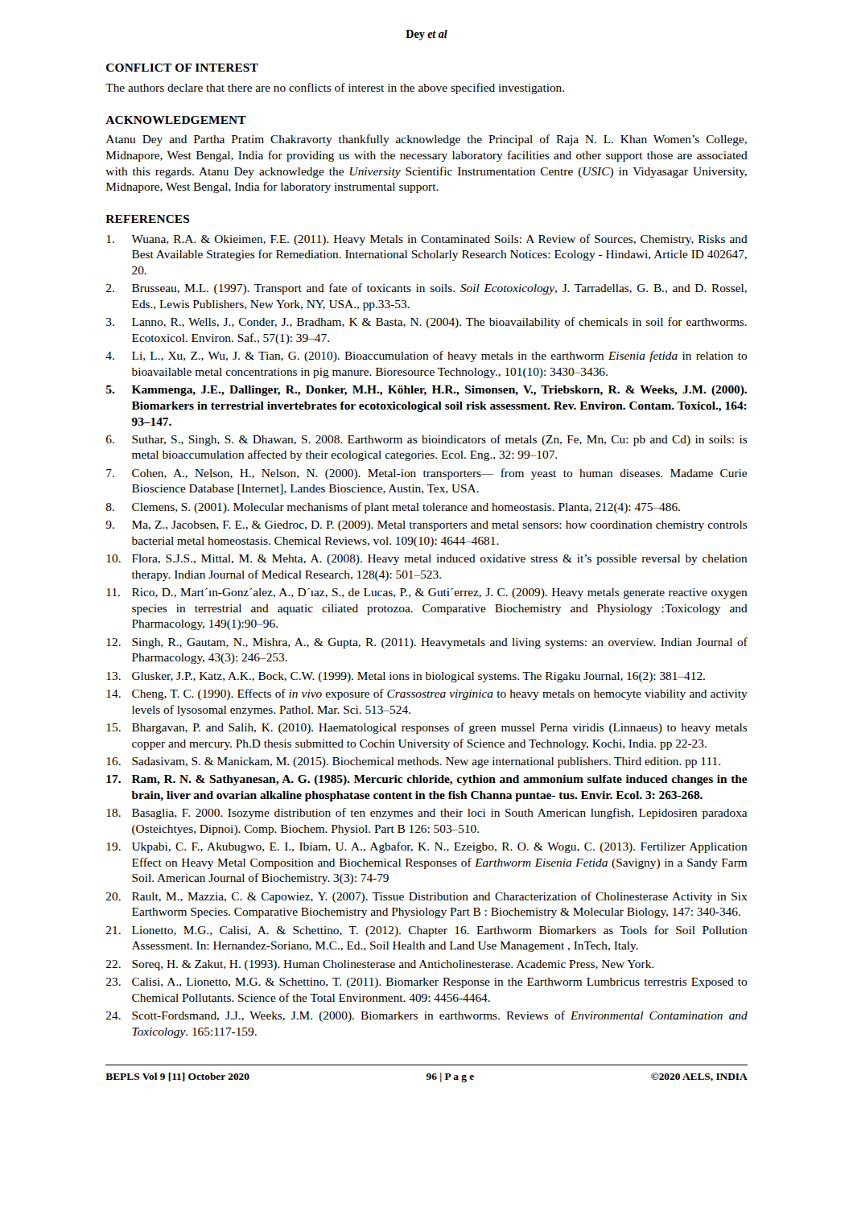Dey et al
Conflict of Interest
The authors declare that there are no conflicts of interest in the above specified investigation.
Acknowledgement
Atanu Dey and Partha Pratim Chakravorty thankfully acknowledge the Principal of Raja N. L. Khan Women’s College, Midnapore, West Bengal, India for providing us with the necessary laboratory facilities and other support those are associated with this regards. Atanu Dey acknowledge the University Scientific Instrumentation Centre (USIC) in Vidyasagar University, Midnapore, West Bengal, India for laboratory instrumental support.
References
Wuana, R.A. & Okieimen, F.E. (2011). Heavy Metals in Contaminated Soils: A Review of Sources, Chemistry, Risks and Best Available Strategies for Remediation. International Scholarly Research Notices: Ecology - Hindawi, Article ID 402647, 20.
Brusseau, M.L. (1997). Transport and fate of toxicants in soils. Soil Ecotoxicology, J. Tarradellas, G. B., and D. Rossel, Eds., Lewis Publishers, New York, NY, USA., pp.33-53.
Lanno, R., Wells, J., Conder, J., Bradham, K & Basta, N. (2004). The bioavailability of chemicals in soil for earthworms. Ecotoxicol. Environ. Saf., 57(1): 39–47.
Li, L., Xu, Z., Wu, J. & Tian, G. (2010). Bioaccumulation of heavy metals in the earthworm Eisenia fetida in relation to bioavailable metal concentrations in pig manure. Bioresource Technology., 101(10): 3430–3436.
Kammenga, J.E., Dallinger, R., Donker, M.H., Köhler, H.R., Simonsen, V., Triebskorn, R. & Weeks, J.M. (2000). Biomarkers in terrestrial invertebrates for ecotoxicological soil risk assessment. Rev. Environ. Contam. Toxicol., 164: 93–147.
Suthar, S., Singh, S. & Dhawan, S. 2008. Earthworm as bioindicators of metals (Zn, Fe, Mn, Cu: pb and Cd) in soils: is metal bioaccumulation affected by their ecological categories. Ecol. Eng., 32: 99–107.
Cohen, A., Nelson, H., Nelson, N. (2000). Metal-ion transporters— from yeast to human diseases. Madame Curie Bioscience Database [Internet], Landes Bioscience, Austin, Tex, USA.
Clemens, S. (2001). Molecular mechanisms of plant metal tolerance and homeostasis. Planta, 212(4): 475–486.
Ma, Z., Jacobsen, F. E., & Giedroc, D. P. (2009). Metal transporters and metal sensors: how coordination chemistry controls bacterial metal homeostasis. Chemical Reviews, vol. 109(10): 4644–4681.
Flora, S.J.S., Mittal, M. & Mehta, A. (2008). Heavy metal induced oxidative stress & it’s possible reversal by chelation therapy. Indian Journal of Medical Research, 128(4): 501–523.
Rico, D., Mart´ın-Gonz´alez, A., D´ıaz, S., de Lucas, P., & Guti´errez, J. C. (2009). Heavy metals generate reactive oxygen species in terrestrial and aquatic ciliated protozoa. Comparative Biochemistry and Physiology :Toxicology and Pharmacology, 149(1):90–96.
Singh, R., Gautam, N., Mishra, A., & Gupta, R. (2011). Heavymetals and living systems: an overview. Indian Journal of Pharmacology, 43(3): 246–253.
Glusker, J.P., Katz, A.K., Bock, C.W. (1999). Metal ions in biological systems. The Rigaku Journal, 16(2): 381–412.
Cheng, T. C. (1990). Effects of in vivo exposure of Crassostrea virginica to heavy metals on hemocyte viability and activity levels of lysosomal enzymes. Pathol. Mar. Sci. 513–524.
Bhargavan, P. and Salih, K. (2010). Haematological responses of green mussel Perna viridis (Linnaeus) to heavy metals copper and mercury. Ph.D thesis submitted to Cochin University of Science and Technology, Kochi, India. pp 22-23.
Sadasivam, S. & Manickam, M. (2015). Biochemical methods. New age international publishers. Third edition. pp 111.
Ram, R. N. & Sathyanesan, A. G. (1985). Mercuric chloride, cythion and ammonium sulfate induced changes in the brain, liver and ovarian alkaline phosphatase content in the fish Channa puntae- tus. Envir. Ecol. 3: 263-268.
Basaglia, F. 2000. Isozyme distribution of ten enzymes and their loci in South American lungfish, Lepidosiren paradoxa (Osteichtyes, Dipnoi). Comp. Biochem. Physiol. Part B 126: 503–510.
Ukpabi, C. F., Akubugwo, E. I., Ibiam, U. A., Agbafor, K. N., Ezeigbo, R. O. & Wogu, C. (2013). Fertilizer Application Effect on Heavy Metal Composition and Biochemical Responses of Earthworm Eisenia Fetida (Savigny) in a Sandy Farm Soil. American Journal of Biochemistry. 3(3): 74-79
Rault, M., Mazzia, C. & Capowiez, Y. (2007). Tissue Distribution and Characterization of Cholinesterase Activity in Six Earthworm Species. Comparative Biochemistry and Physiology Part B : Biochemistry & Molecular Biology, 147: 340-346.
Lionetto, M.G., Calisi, A. & Schettino, T. (2012). Chapter 16. Earthworm Biomarkers as Tools for Soil Pollution Assessment. In: Hernandez-Soriano, M.C., Ed., Soil Health and Land Use Management , InTech, Italy.
Soreq, H. & Zakut, H. (1993). Human Cholinesterase and Anticholinesterase. Academic Press, New York.
Calisi, A., Lionetto, M.G. & Schettino, T. (2011). Biomarker Response in the Earthworm Lumbricus terrestris Exposed to Chemical Pollutants. Science of the Total Environment. 409: 4456-4464.
Scott-Fordsmand, J.J., Weeks, J.M. (2000). Biomarkers in earthworms. Reviews of Environmental Contamination and Toxicology. 165:117-159.
BEPLS Vol 9 [11] October 2020 96 | P a g e ©2020 AELS, INDIA